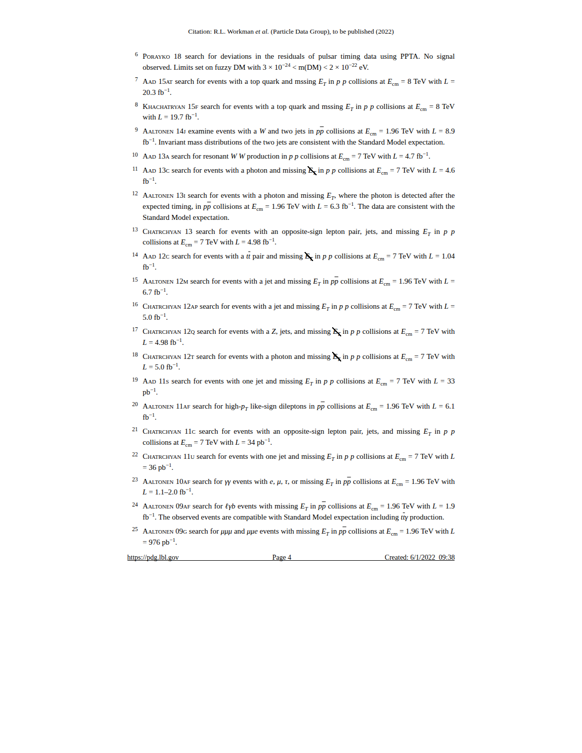Citation: R.L. Workman et al. (Particle Data Group), to be published (2022)
6 Porayko 18 search for deviations in the residuals of pulsar timing data using PPTA. No signal observed. Limits set on fuzzy DM with 3 × 10−24 < m(DM) < 2 × 10−22 eV.
7 Aad 15at search for events with a top quark and mssing ET in p p collisions at Ecm = 8 TeV with L = 20.3 fb−1.
8 Khachatryan 15f search for events with a top quark and mssing ET in p p collisions at Ecm = 8 TeV with L = 19.7 fb−1.
9 Aaltonen 14j examine events with a W and two jets in pp collisions at Ecm = 1.96 TeV with L = 8.9 fb−1. Invariant mass distributions of the two jets are consistent with the Standard Model expectation.
10 Aad 13a search for resonant W W production in p p collisions at Ecm = 7 TeV with L = 4.7 fb−1.
11 Aad 13c search for events with a photon and missing ET in p p collisions at Ecm = 7 TeV with L = 4.6 fb−1.
12 Aaltonen 13i search for events with a photon and missing ET, where the photon is detected after the expected timing, in pp collisions at Ecm = 1.96 TeV with L = 6.3 fb−1. The data are consistent with the Standard Model expectation.
13 Chatrchyan 13 search for events with an opposite-sign lepton pair, jets, and missing ET in p p collisions at Ecm = 7 TeV with L = 4.98 fb−1.
14 Aad 12c search for events with a tt pair and missing ET in p p collisions at Ecm = 7 TeV with L = 1.04 fb−1.
15 Aaltonen 12m search for events with a jet and missing ET in pp collisions at Ecm = 1.96 TeV with L = 6.7 fb−1.
16 Chatrchyan 12ap search for events with a jet and missing ET in p p collisions at Ecm = 7 TeV with L = 5.0 fb−1.
17 Chatrchyan 12q search for events with a Z, jets, and missing ET in p p collisions at Ecm = 7 TeV with L = 4.98 fb−1.
18 Chatrchyan 12t search for events with a photon and missing ET in p p collisions at Ecm = 7 TeV with L = 5.0 fb−1.
19 Aad 11s search for events with one jet and missing ET in p p collisions at Ecm = 7 TeV with L = 33 pb−1.
20 Aaltonen 11af search for high-pT like-sign dileptons in pp collisions at Ecm = 1.96 TeV with L = 6.1 fb−1.
21 Chatrchyan 11c search for events with an opposite-sign lepton pair, jets, and missing ET in p p collisions at Ecm = 7 TeV with L = 34 pb−1.
22 Chatrchyan 11u search for events with one jet and missing ET in p p collisions at Ecm = 7 TeV with L = 36 pb−1.
23 Aaltonen 10af search for γγ events with e, μ, τ, or missing ET in pp collisions at Ecm = 1.96 TeV with L = 1.1–2.0 fb−1.
24 Aaltonen 09af search for ℓγb events with missing ET in pp collisions at Ecm = 1.96 TeV with L = 1.9 fb−1. The observed events are compatible with Standard Model expectation including ttγ production.
25 Aaltonen 09g search for μμμ and μμe events with missing ET in pp collisions at Ecm = 1.96 TeV with L = 976 pb−1.
https://pdg.lbl.gov
Page 4
Created: 6/1/2022 09:38